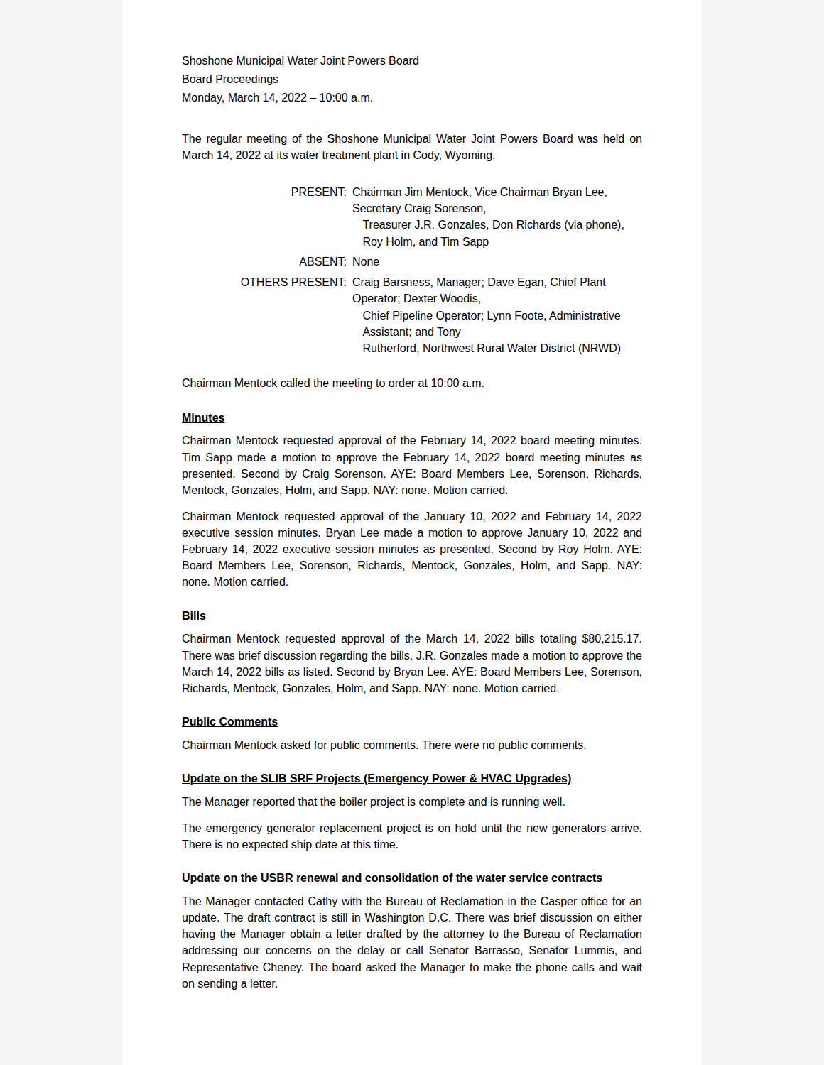Shoshone Municipal Water Joint Powers Board
Board Proceedings
Monday, March 14, 2022 – 10:00 a.m.
The regular meeting of the Shoshone Municipal Water Joint Powers Board was held on March 14, 2022 at its water treatment plant in Cody, Wyoming.
PRESENT:
Chairman Jim Mentock, Vice Chairman Bryan Lee, Secretary Craig Sorenson, Treasurer J.R. Gonzales, Don Richards (via phone), Roy Holm, and Tim Sapp
ABSENT:
None
OTHERS PRESENT:
Craig Barsness, Manager; Dave Egan, Chief Plant Operator; Dexter Woodis, Chief Pipeline Operator; Lynn Foote, Administrative Assistant; and Tony Rutherford, Northwest Rural Water District (NRWD)
Chairman Mentock called the meeting to order at 10:00 a.m.
Minutes
Chairman Mentock requested approval of the February 14, 2022 board meeting minutes. Tim Sapp made a motion to approve the February 14, 2022 board meeting minutes as presented. Second by Craig Sorenson. AYE: Board Members Lee, Sorenson, Richards, Mentock, Gonzales, Holm, and Sapp. NAY: none. Motion carried.
Chairman Mentock requested approval of the January 10, 2022 and February 14, 2022 executive session minutes. Bryan Lee made a motion to approve January 10, 2022 and February 14, 2022 executive session minutes as presented. Second by Roy Holm. AYE: Board Members Lee, Sorenson, Richards, Mentock, Gonzales, Holm, and Sapp. NAY: none. Motion carried.
Bills
Chairman Mentock requested approval of the March 14, 2022 bills totaling $80,215.17. There was brief discussion regarding the bills. J.R. Gonzales made a motion to approve the March 14, 2022 bills as listed. Second by Bryan Lee. AYE: Board Members Lee, Sorenson, Richards, Mentock, Gonzales, Holm, and Sapp. NAY: none. Motion carried.
Public Comments
Chairman Mentock asked for public comments. There were no public comments.
Update on the SLIB SRF Projects (Emergency Power & HVAC Upgrades)
The Manager reported that the boiler project is complete and is running well.
The emergency generator replacement project is on hold until the new generators arrive. There is no expected ship date at this time.
Update on the USBR renewal and consolidation of the water service contracts
The Manager contacted Cathy with the Bureau of Reclamation in the Casper office for an update. The draft contract is still in Washington D.C. There was brief discussion on either having the Manager obtain a letter drafted by the attorney to the Bureau of Reclamation addressing our concerns on the delay or call Senator Barrasso, Senator Lummis, and Representative Cheney. The board asked the Manager to make the phone calls and wait on sending a letter.